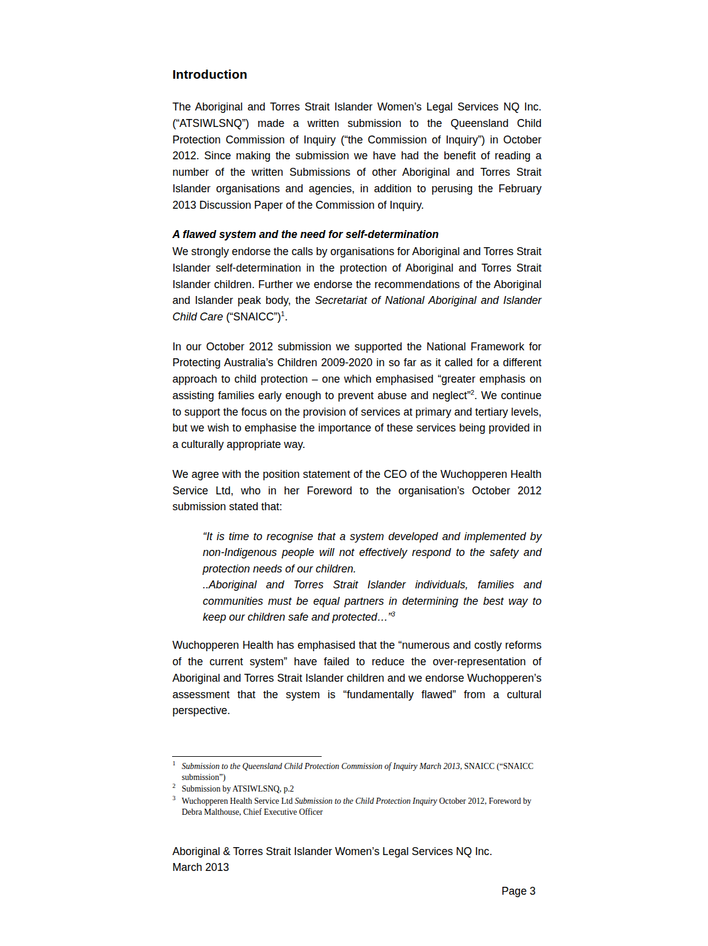Introduction
The Aboriginal and Torres Strait Islander Women’s Legal Services NQ Inc. (“ATSIWLSNQ”) made a written submission to the Queensland Child Protection Commission of Inquiry (“the Commission of Inquiry”) in October 2012. Since making the submission we have had the benefit of reading a number of the written Submissions of other Aboriginal and Torres Strait Islander organisations and agencies, in addition to perusing the February 2013 Discussion Paper of the Commission of Inquiry.
A flawed system and the need for self-determination
We strongly endorse the calls by organisations for Aboriginal and Torres Strait Islander self-determination in the protection of Aboriginal and Torres Strait Islander children. Further we endorse the recommendations of the Aboriginal and Islander peak body, the Secretariat of National Aboriginal and Islander Child Care (“SNAICC”)1.
In our October 2012 submission we supported the National Framework for Protecting Australia’s Children 2009-2020 in so far as it called for a different approach to child protection – one which emphasised “greater emphasis on assisting families early enough to prevent abuse and neglect”2. We continue to support the focus on the provision of services at primary and tertiary levels, but we wish to emphasise the importance of these services being provided in a culturally appropriate way.
We agree with the position statement of the CEO of the Wuchopperen Health Service Ltd, who in her Foreword to the organisation’s October 2012 submission stated that:
“It is time to recognise that a system developed and implemented by non-Indigenous people will not effectively respond to the safety and protection needs of our children.
..Aboriginal and Torres Strait Islander individuals, families and communities must be equal partners in determining the best way to keep our children safe and protected…”3
Wuchopperen Health has emphasised that the “numerous and costly reforms of the current system” have failed to reduce the over-representation of Aboriginal and Torres Strait Islander children and we endorse Wuchopperen’s assessment that the system is “fundamentally flawed” from a cultural perspective.
1 Submission to the Queensland Child Protection Commission of Inquiry March 2013, SNAICC (“SNAICC submission”)
2 Submission by ATSIWLSNQ, p.2
3 Wuchopperen Health Service Ltd Submission to the Child Protection Inquiry October 2012, Foreword by Debra Malthouse, Chief Executive Officer
Aboriginal & Torres Strait Islander Women’s Legal Services NQ Inc.
March 2013
Page 3